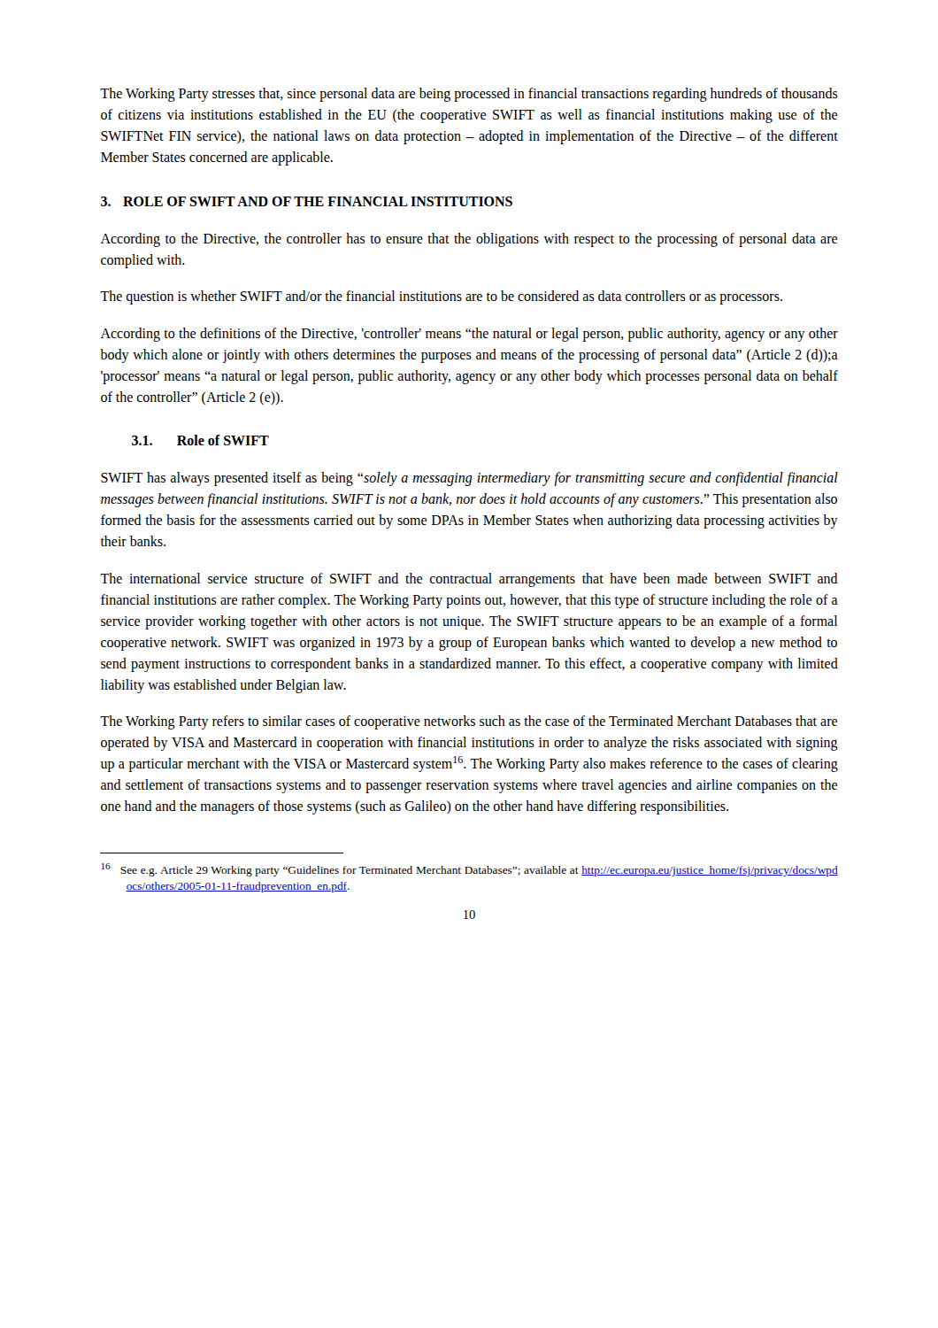The Working Party stresses that, since personal data are being processed in financial transactions regarding hundreds of thousands of citizens via institutions established in the EU (the cooperative SWIFT as well as financial institutions making use of the SWIFTNet FIN service), the national laws on data protection – adopted in implementation of the Directive – of the different Member States concerned are applicable.
3. ROLE OF SWIFT AND OF THE FINANCIAL INSTITUTIONS
According to the Directive, the controller has to ensure that the obligations with respect to the processing of personal data are complied with.
The question is whether SWIFT and/or the financial institutions are to be considered as data controllers or as processors.
According to the definitions of the Directive, 'controller' means “the natural or legal person, public authority, agency or any other body which alone or jointly with others determines the purposes and means of the processing of personal data” (Article 2 (d));a 'processor' means “a natural or legal person, public authority, agency or any other body which processes personal data on behalf of the controller” (Article 2 (e)).
3.1. Role of SWIFT
SWIFT has always presented itself as being “solely a messaging intermediary for transmitting secure and confidential financial messages between financial institutions. SWIFT is not a bank, nor does it hold accounts of any customers.” This presentation also formed the basis for the assessments carried out by some DPAs in Member States when authorizing data processing activities by their banks.
The international service structure of SWIFT and the contractual arrangements that have been made between SWIFT and financial institutions are rather complex. The Working Party points out, however, that this type of structure including the role of a service provider working together with other actors is not unique. The SWIFT structure appears to be an example of a formal cooperative network. SWIFT was organized in 1973 by a group of European banks which wanted to develop a new method to send payment instructions to correspondent banks in a standardized manner. To this effect, a cooperative company with limited liability was established under Belgian law.
The Working Party refers to similar cases of cooperative networks such as the case of the Terminated Merchant Databases that are operated by VISA and Mastercard in cooperation with financial institutions in order to analyze the risks associated with signing up a particular merchant with the VISA or Mastercard system16. The Working Party also makes reference to the cases of clearing and settlement of transactions systems and to passenger reservation systems where travel agencies and airline companies on the one hand and the managers of those systems (such as Galileo) on the other hand have differing responsibilities.
16 See e.g. Article 29 Working party “Guidelines for Terminated Merchant Databases”; available at http://ec.europa.eu/justice_home/fsj/privacy/docs/wpdocs/others/2005-01-11-fraudprevention_en.pdf.
10